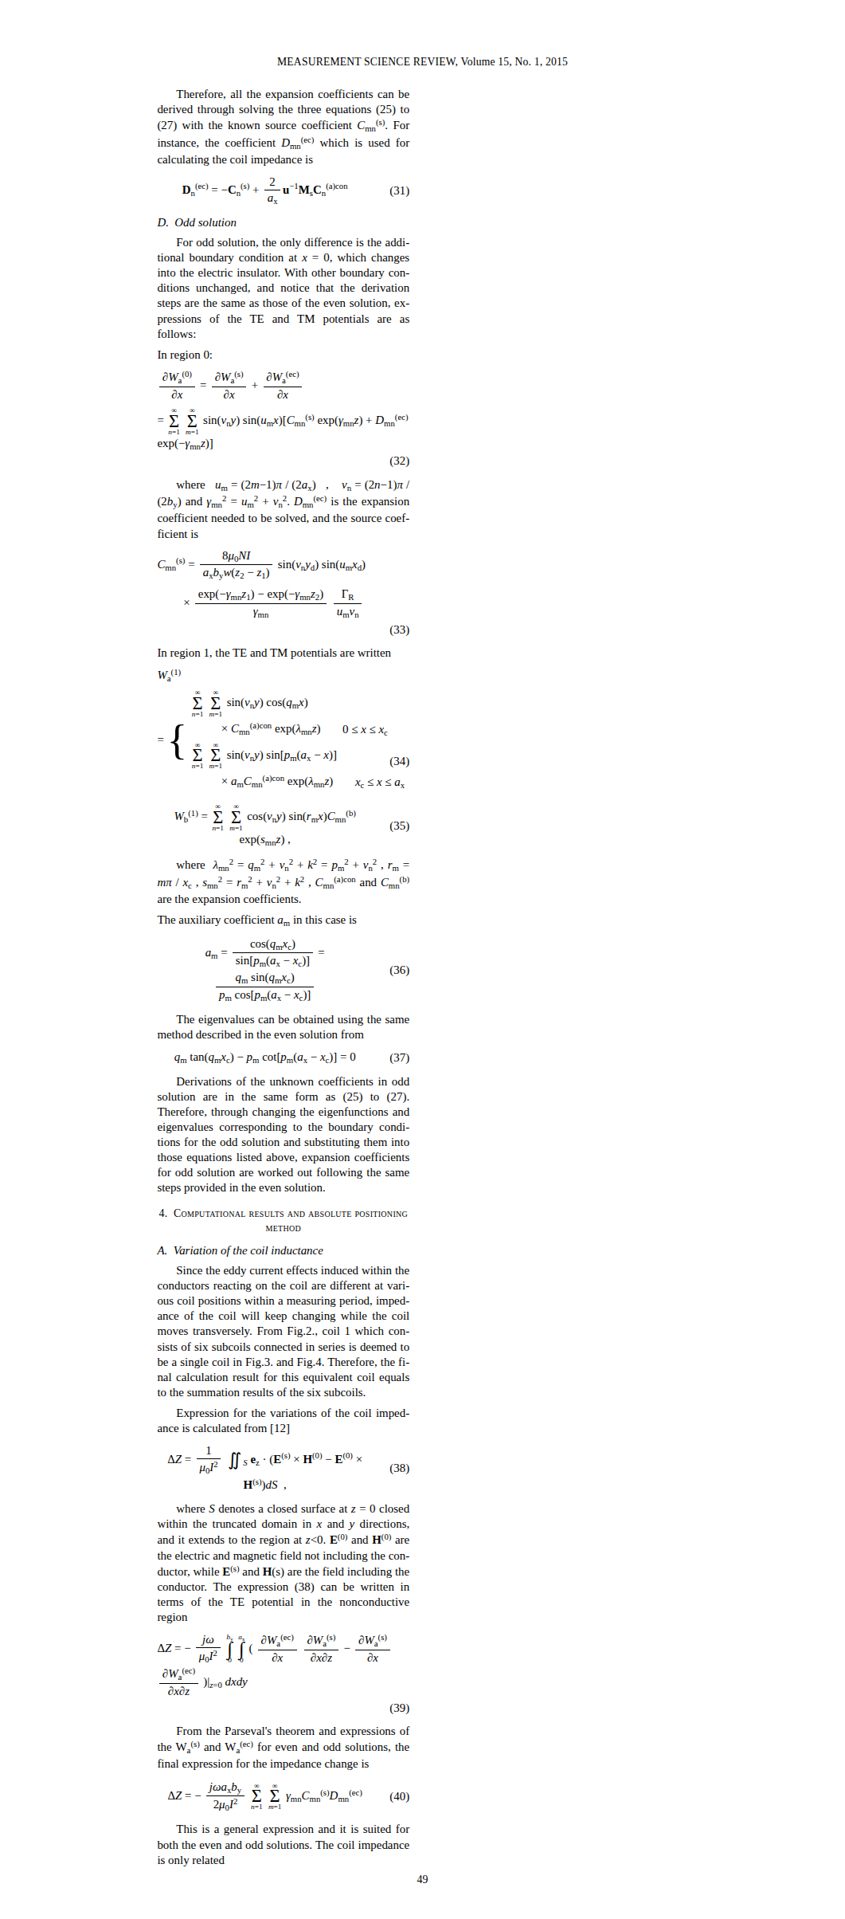MEASUREMENT SCIENCE REVIEW, Volume 15, No. 1, 2015
Therefore, all the expansion coefficients can be derived through solving the three equations (25) to (27) with the known source coefficient Cmn(s). For instance, the coefficient Dmn(ec) which is used for calculating the coil impedance is
Dn(ec) = −Cn(s) + 2 ax u−1MsCn(a)con
(31)
D. Odd solution
For odd solution, the only difference is the additional boundary condition at x = 0, which changes into the electric insulator. With other boundary conditions unchanged, and notice that the derivation steps are the same as those of the even solution, expressions of the TE and TM potentials are as follows:
In region 0:
∂Wa(0)∂x = ∂Wa(s)∂x + ∂Wa(ec)∂x
= ∞Σn=1 ∞Σm=1 sin(vny) sin(umx)[Cmn(s) exp(γmnz) + Dmn(ec) exp(−γmnz)]
(32)
where um = (2m−1)π / (2ax) , vn = (2n−1)π / (2by) and γmn2 = um2 + vn2. Dmn(ec) is the expansion coefficient needed to be solved, and the source coefficient is
Cmn(s) = 8μ0NI axbyw(z2 − z1) sin(vnyd) sin(umxd)
× exp(−γmnz1) − exp(−γmnz2) γmn ΓR umvn
(33)
In region 1, the TE and TM potentials are written
Wa(1)
= { ∞Σn=1 ∞Σm=1 sin(vny) cos(qmx) × Cmn(a)con exp(λmnz) 0 ≤ x ≤ xc ∞Σn=1 ∞Σm=1 sin(vny) sin[pm(ax − x)] × amCmn(a)con exp(λmnz) xc ≤ x ≤ ax (34)
Wb(1) = ∞Σn=1 ∞Σm=1 cos(vny) sin(rmx)Cmn(b) exp(smnz) ,
(35)
where λmn2 = qm2 + vn2 + k2 = pm2 + vn2 , rm = mπ / xc , smn2 = rm2 + vn2 + k2 , Cmn(a)con and Cmn(b) are the expansion coefficients.
The auxiliary coefficient am in this case is
am = cos(qmxc) sin[pm(ax − xc)] = qm sin(qmxc) pm cos[pm(ax − xc)]
(36)
The eigenvalues can be obtained using the same method described in the even solution from
qm tan(qmxc) − pm cot[pm(ax − xc)] = 0
(37)
Derivations of the unknown coefficients in odd solution are in the same form as (25) to (27). Therefore, through changing the eigenfunctions and eigenvalues corresponding to the boundary conditions for the odd solution and substituting them into those equations listed above, expansion coefficients for odd solution are worked out following the same steps provided in the even solution.
4. Computational results and absolute positioning method
A. Variation of the coil inductance
Since the eddy current effects induced within the conductors reacting on the coil are different at various coil positions within a measuring period, impedance of the coil will keep changing while the coil moves transversely. From Fig.2., coil 1 which consists of six subcoils connected in series is deemed to be a single coil in Fig.3. and Fig.4. Therefore, the final calculation result for this equivalent coil equals to the summation results of the six subcoils.
Expression for the variations of the coil impedance is calculated from [12]
ΔZ = 1 μ0I2 ∬S ez · (E(s) × H(0) − E(0) × H(s))dS ,
(38)
where S denotes a closed surface at z = 0 closed within the truncated domain in x and y directions, and it extends to the region at z<0. E(0) and H(0) are the electric and magnetic field not including the conductor, while E(s) and H(s) are the field including the conductor. The expression (38) can be written in terms of the TE potential in the nonconductive region
ΔZ = − jω μ0I2 by∫0 ax∫0 ( ∂Wa(ec)∂x ∂Wa(s)∂x∂z − ∂Wa(s)∂x ∂Wa(ec)∂x∂z )|z=0 dxdy
(39)
From the Parseval's theorem and expressions of the Wa(s) and Wa(ec) for even and odd solutions, the final expression for the impedance change is
ΔZ = − jωaxby 2μ0I2 ∞Σn=1 ∞Σm=1 γmnCmn(s)Dmn(ec)
(40)
This is a general expression and it is suited for both the even and odd solutions. The coil impedance is only related
49